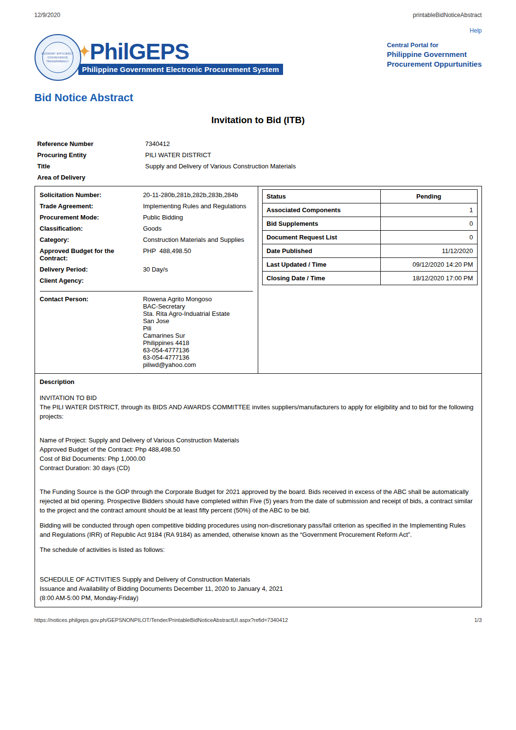12/9/2020 printableBidNoticeAbstract
Help
✦PhilGEPS
Philippine Government Electronic Procurement System
Central Portal for
Philippine Government
Procurement Oppurtunities
Bid Notice Abstract
Invitation to Bid (ITB)
| Reference Number | 7340412 |
| Procuring Entity | PILI WATER DISTRICT |
| Title | Supply and Delivery of Various Construction Materials |
| Area of Delivery | |
| / Solicitation Number: / 20-11-280b,281b,282b,283b,284b / / Trade Agreement: / Implementing Rules and Regulations / / Procurement Mode: / Public Bidding / / Classification: / Goods / / Category: / Construction Materials and Supplies / / Approved Budget for the Contract: / PHP 488,498.50 / / Delivery Period: / 30 Day/s / / Client Agency: / / / Contact Person: / Rowena Agrito Mongoso BAC-Secretary Sta. Rita Agro-Induatrial Estate San Jose Pili Camarines Sur Philippines 4418 63-054-4777136 63-054-4777136 piliwd@yahoo.com / | / Status / Pending / / Associated Components / 1 / / Bid Supplements / 0 / / Document Request List / 0 / / Date Published / 11/12/2020 / / Last Updated / Time / 09/12/2020 14:20 PM / / Closing Date / Time / 18/12/2020 17:00 PM / |
Description
INVITATION TO BID
The PILI WATER DISTRICT, through its BIDS AND AWARDS COMMITTEE invites suppliers/manufacturers to apply for eligibility and to bid for the following projects:
Name of Project: Supply and Delivery of Various Construction Materials
Approved Budget of the Contract: Php 488,498.50
Cost of Bid Documents: Php 1,000.00
Contract Duration: 30 days (CD)
The Funding Source is the GOP through the Corporate Budget for 2021 approved by the board. Bids received in excess of the ABC shall be automatically rejected at bid opening. Prospective Bidders should have completed within Five (5) years from the date of submission and receipt of bids, a contract similar to the project and the contract amount should be at least fifty percent (50%) of the ABC to be bid.
Bidding will be conducted through open competitive bidding procedures using non-discretionary pass/fail criterion as specified in the Implementing Rules and Regulations (IRR) of Republic Act 9184 (RA 9184) as amended, otherwise known as the “Government Procurement Reform Act”.
The schedule of activities is listed as follows:
SCHEDULE OF ACTIVITIES Supply and Delivery of Construction Materials
Issuance and Availability of Bidding Documents December 11, 2020 to January 4, 2021
(8:00 AM-5:00 PM, Monday-Friday)
https://notices.philgeps.gov.ph/GEPSNONPILOT/Tender/PrintableBidNoticeAbstractUI.aspx?refid=7340412 1/3